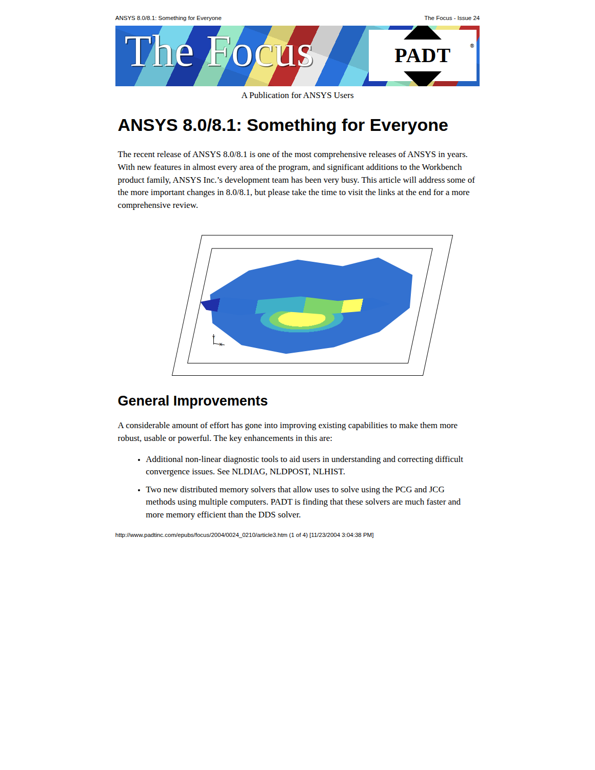ANSYS 8.0/8.1: Something for Everyone The Focus - Issue 24
The Focus
PADT®
A Publication for ANSYS Users
ANSYS 8.0/8.1: Something for Everyone
The recent release of ANSYS 8.0/8.1 is one of the most comprehensive releases of ANSYS in years. With new features in almost every area of the program, and significant additions to the Workbench product family, ANSYS Inc.’s development team has been very busy. This article will address some of the more important changes in 8.0/8.1, but please take the time to visit the links at the end for a more comprehensive review.
X
Y
General Improvements
A considerable amount of effort has gone into improving existing capabilities to make them more robust, usable or powerful. The key enhancements in this are:
Additional non-linear diagnostic tools to aid users in understanding and correcting difficult convergence issues. See NLDIAG, NLDPOST, NLHIST.
Two new distributed memory solvers that allow uses to solve using the PCG and JCG methods using multiple computers. PADT is finding that these solvers are much faster and more memory efficient than the DDS solver.
http://www.padtinc.com/epubs/focus/2004/0024_0210/article3.htm (1 of 4) [11/23/2004 3:04:38 PM]